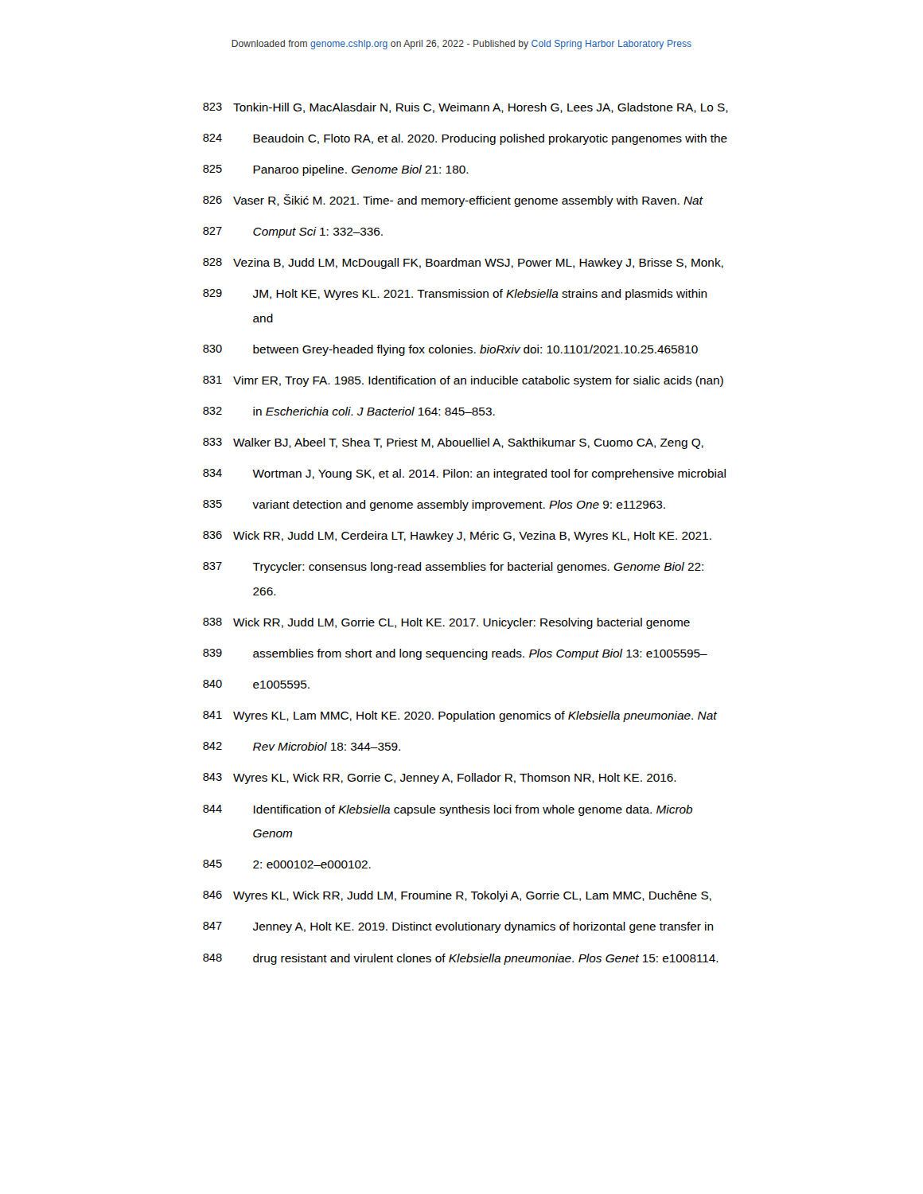Downloaded from genome.cshlp.org on April 26, 2022 - Published by Cold Spring Harbor Laboratory Press
Tonkin-Hill G, MacAlasdair N, Ruis C, Weimann A, Horesh G, Lees JA, Gladstone RA, Lo S,
Beaudoin C, Floto RA, et al. 2020. Producing polished prokaryotic pangenomes with the
Panaroo pipeline. Genome Biol 21: 180.
Vaser R, Šikić M. 2021. Time- and memory-efficient genome assembly with Raven. Nat
Comput Sci 1: 332–336.
Vezina B, Judd LM, McDougall FK, Boardman WSJ, Power ML, Hawkey J, Brisse S, Monk,
JM, Holt KE, Wyres KL. 2021. Transmission of Klebsiella strains and plasmids within and
between Grey-headed flying fox colonies. bioRxiv doi: 10.1101/2021.10.25.465810
Vimr ER, Troy FA. 1985. Identification of an inducible catabolic system for sialic acids (nan)
in Escherichia coli. J Bacteriol 164: 845–853.
Walker BJ, Abeel T, Shea T, Priest M, Abouelliel A, Sakthikumar S, Cuomo CA, Zeng Q,
Wortman J, Young SK, et al. 2014. Pilon: an integrated tool for comprehensive microbial
variant detection and genome assembly improvement. Plos One 9: e112963.
Wick RR, Judd LM, Cerdeira LT, Hawkey J, Méric G, Vezina B, Wyres KL, Holt KE. 2021.
Trycycler: consensus long-read assemblies for bacterial genomes. Genome Biol 22: 266.
Wick RR, Judd LM, Gorrie CL, Holt KE. 2017. Unicycler: Resolving bacterial genome
assemblies from short and long sequencing reads. Plos Comput Biol 13: e1005595–
e1005595.
Wyres KL, Lam MMC, Holt KE. 2020. Population genomics of Klebsiella pneumoniae. Nat
Rev Microbiol 18: 344–359.
Wyres KL, Wick RR, Gorrie C, Jenney A, Follador R, Thomson NR, Holt KE. 2016.
Identification of Klebsiella capsule synthesis loci from whole genome data. Microb Genom
2: e000102–e000102.
Wyres KL, Wick RR, Judd LM, Froumine R, Tokolyi A, Gorrie CL, Lam MMC, Duchêne S,
Jenney A, Holt KE. 2019. Distinct evolutionary dynamics of horizontal gene transfer in
drug resistant and virulent clones of Klebsiella pneumoniae. Plos Genet 15: e1008114.